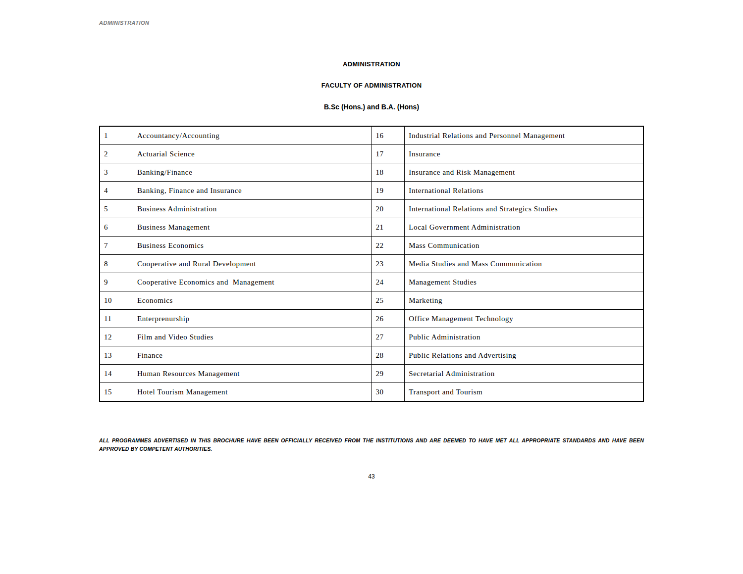ADMINISTRATION
ADMINISTRATION
FACULTY OF ADMINISTRATION
B.Sc (Hons.) and B.A. (Hons)
| 1 | Accountancy/Accounting | 16 | Industrial Relations and Personnel Management |
| 2 | Actuarial Science | 17 | Insurance |
| 3 | Banking/Finance | 18 | Insurance and Risk Management |
| 4 | Banking, Finance and Insurance | 19 | International Relations |
| 5 | Business Administration | 20 | International Relations and Strategics Studies |
| 6 | Business Management | 21 | Local Government Administration |
| 7 | Business Economics | 22 | Mass Communication |
| 8 | Cooperative and Rural Development | 23 | Media Studies and Mass Communication |
| 9 | Cooperative Economics and Management | 24 | Management Studies |
| 10 | Economics | 25 | Marketing |
| 11 | Enterprenurship | 26 | Office Management Technology |
| 12 | Film and Video Studies | 27 | Public Administration |
| 13 | Finance | 28 | Public Relations and Advertising |
| 14 | Human Resources Management | 29 | Secretarial Administration |
| 15 | Hotel Tourism Management | 30 | Transport and Tourism |
ALL PROGRAMMES ADVERTISED IN THIS BROCHURE HAVE BEEN OFFICIALLY RECEIVED FROM THE INSTITUTIONS AND ARE DEEMED TO HAVE MET ALL APPROPRIATE STANDARDS AND HAVE BEEN APPROVED BY COMPETENT AUTHORITIES.
43